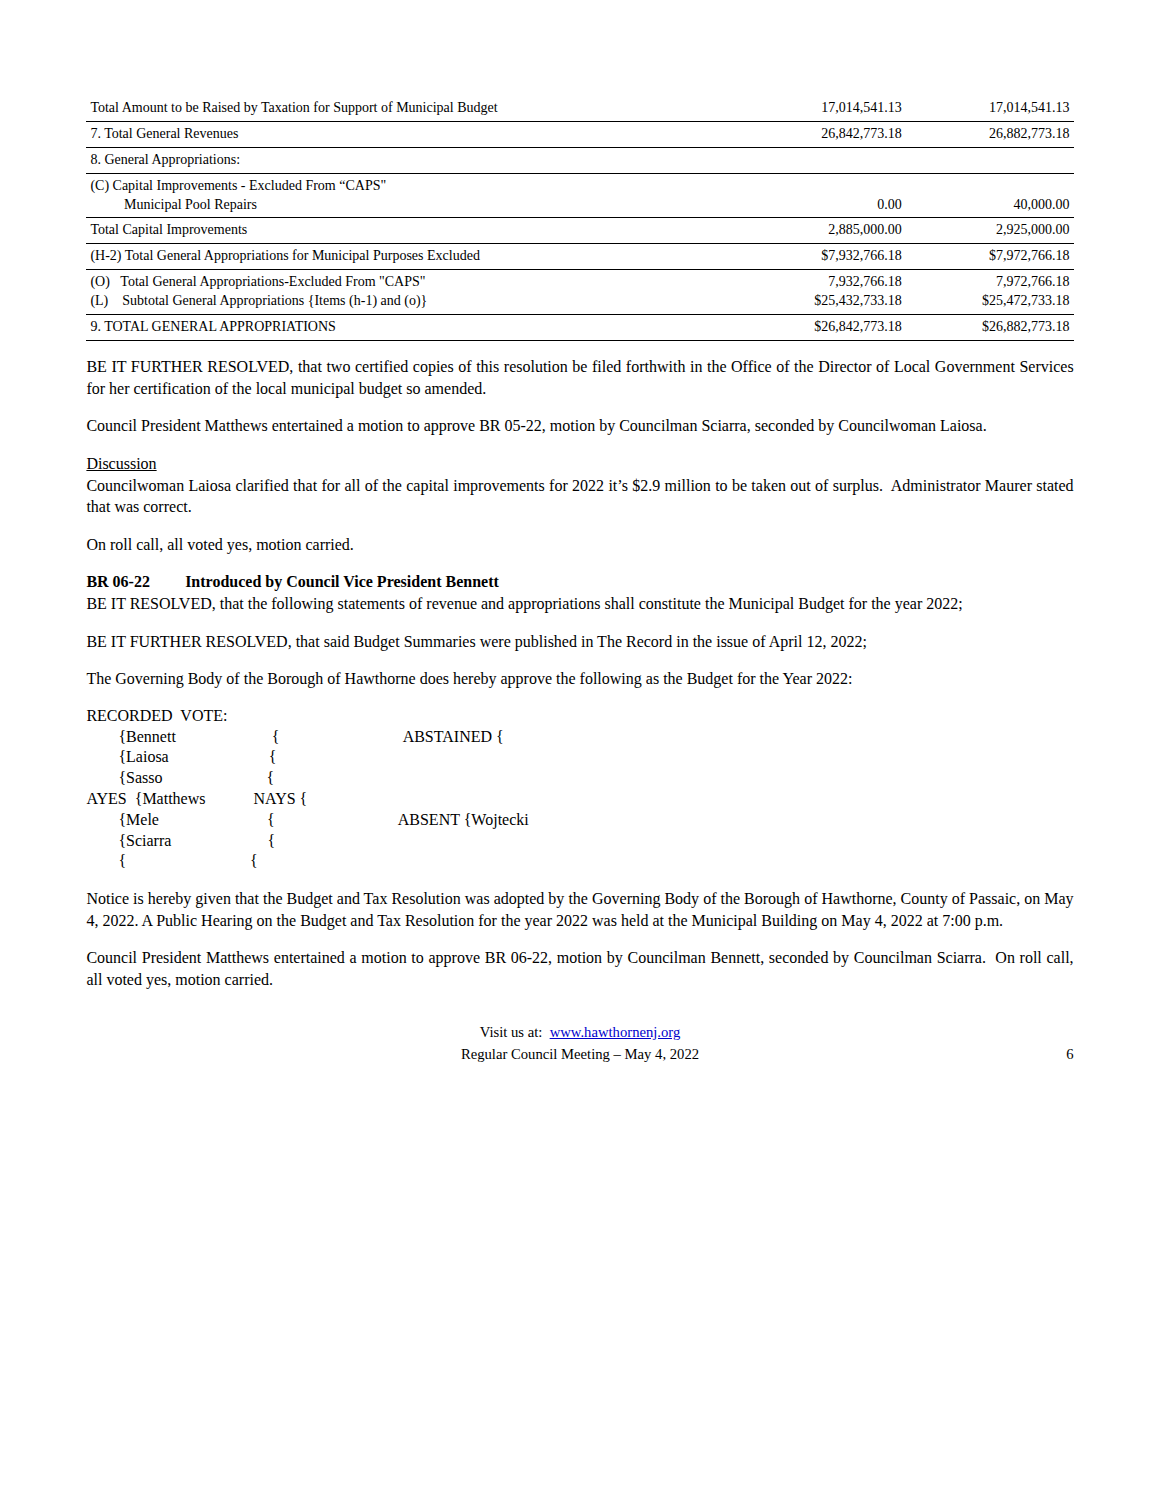| Total Amount to be Raised by Taxation for Support of Municipal Budget | 17,014,541.13 | 17,014,541.13 |
| 7. Total General Revenues | 26,842,773.18 | 26,882,773.18 |
| 8. General Appropriations: | | |
| (C) Capital Improvements - Excluded From “CAPS" Municipal Pool Repairs | 0.00 | 40,000.00 |
| Total Capital Improvements | 2,885,000.00 | 2,925,000.00 |
| (H-2) Total General Appropriations for Municipal Purposes Excluded | $7,932,766.18 | $7,972,766.18 |
| (O) Total General Appropriations-Excluded From "CAPS" (L) Subtotal General Appropriations {Items (h-1) and (o)} | 7,932,766.18 $25,432,733.18 | 7,972,766.18 $25,472,733.18 |
| 9. TOTAL GENERAL APPROPRIATIONS | $26,842,773.18 | $26,882,773.18 |
BE IT FURTHER RESOLVED, that two certified copies of this resolution be filed forthwith in the Office of the Director of Local Government Services for her certification of the local municipal budget so amended.
Council President Matthews entertained a motion to approve BR 05-22, motion by Councilman Sciarra, seconded by Councilwoman Laiosa.
Discussion
Councilwoman Laiosa clarified that for all of the capital improvements for 2022 it’s $2.9 million to be taken out of surplus. Administrator Maurer stated that was correct.
On roll call, all voted yes, motion carried.
BR 06-22 Introduced by Council Vice President Bennett
BE IT RESOLVED, that the following statements of revenue and appropriations shall constitute the Municipal Budget for the year 2022;
BE IT FURTHER RESOLVED, that said Budget Summaries were published in The Record in the issue of April 12, 2022;
The Governing Body of the Borough of Hawthorne does hereby approve the following as the Budget for the Year 2022:
RECORDED VOTE: {Bennett { ABSTAINED { {Laiosa { {Sasso { AYES {Matthews NAYS { {Mele { ABSENT {Wojtecki {Sciarra { { {
Notice is hereby given that the Budget and Tax Resolution was adopted by the Governing Body of the Borough of Hawthorne, County of Passaic, on May 4, 2022. A Public Hearing on the Budget and Tax Resolution for the year 2022 was held at the Municipal Building on May 4, 2022 at 7:00 p.m.
Council President Matthews entertained a motion to approve BR 06-22, motion by Councilman Bennett, seconded by Councilman Sciarra. On roll call, all voted yes, motion carried.
Visit us at: www.hawthornenj.org
Regular Council Meeting – May 4, 2022
6